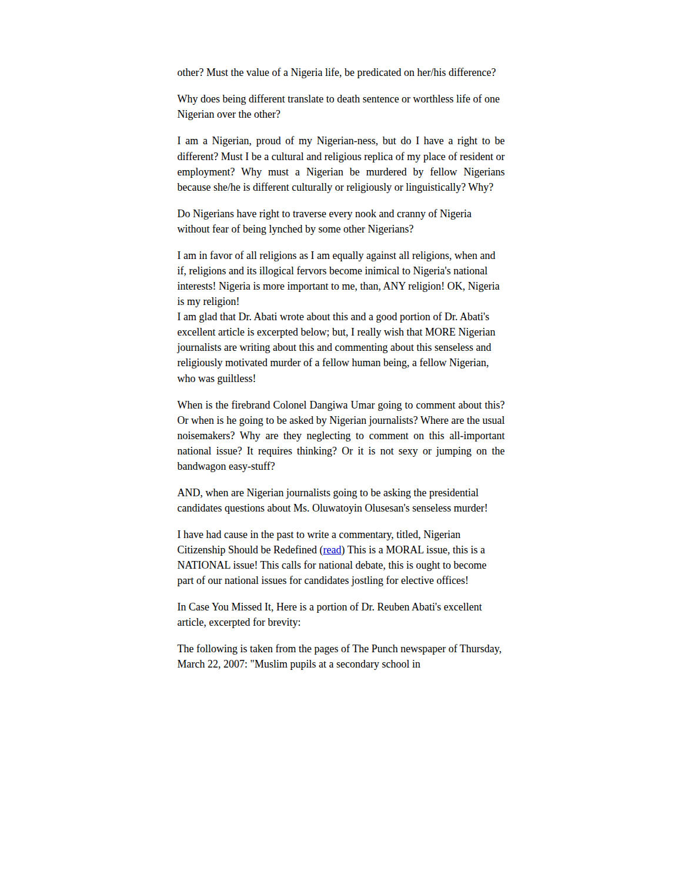other? Must the value of a Nigeria life, be predicated on her/his difference?
Why does being different translate to death sentence or worthless life of one Nigerian over the other?
I am a Nigerian, proud of my Nigerian-ness, but do I have a right to be different? Must I be a cultural and religious replica of my place of resident or employment? Why must a Nigerian be murdered by fellow Nigerians because she/he is different culturally or religiously or linguistically? Why?
Do Nigerians have right to traverse every nook and cranny of Nigeria without fear of being lynched by some other Nigerians?
I am in favor of all religions as I am equally against all religions, when and if, religions and its illogical fervors become inimical to Nigeria's national interests! Nigeria is more important to me, than, ANY religion! OK, Nigeria is my religion!
I am glad that Dr. Abati wrote about this and a good portion of Dr. Abati's excellent article is excerpted below; but, I really wish that MORE Nigerian journalists are writing about this and commenting about this senseless and religiously motivated murder of a fellow human being, a fellow Nigerian, who was guiltless!
When is the firebrand Colonel Dangiwa Umar going to comment about this? Or when is he going to be asked by Nigerian journalists? Where are the usual noisemakers? Why are they neglecting to comment on this all-important national issue? It requires thinking? Or it is not sexy or jumping on the bandwagon easy-stuff?
AND, when are Nigerian journalists going to be asking the presidential candidates questions about Ms. Oluwatoyin Olusesan's senseless murder!
I have had cause in the past to write a commentary, titled, Nigerian Citizenship Should be Redefined (read) This is a MORAL issue, this is a NATIONAL issue! This calls for national debate, this is ought to become part of our national issues for candidates jostling for elective offices!
In Case You Missed It, Here is a portion of Dr. Reuben Abati's excellent article, excerpted for brevity:
The following is taken from the pages of The Punch newspaper of Thursday, March 22, 2007: "Muslim pupils at a secondary school in